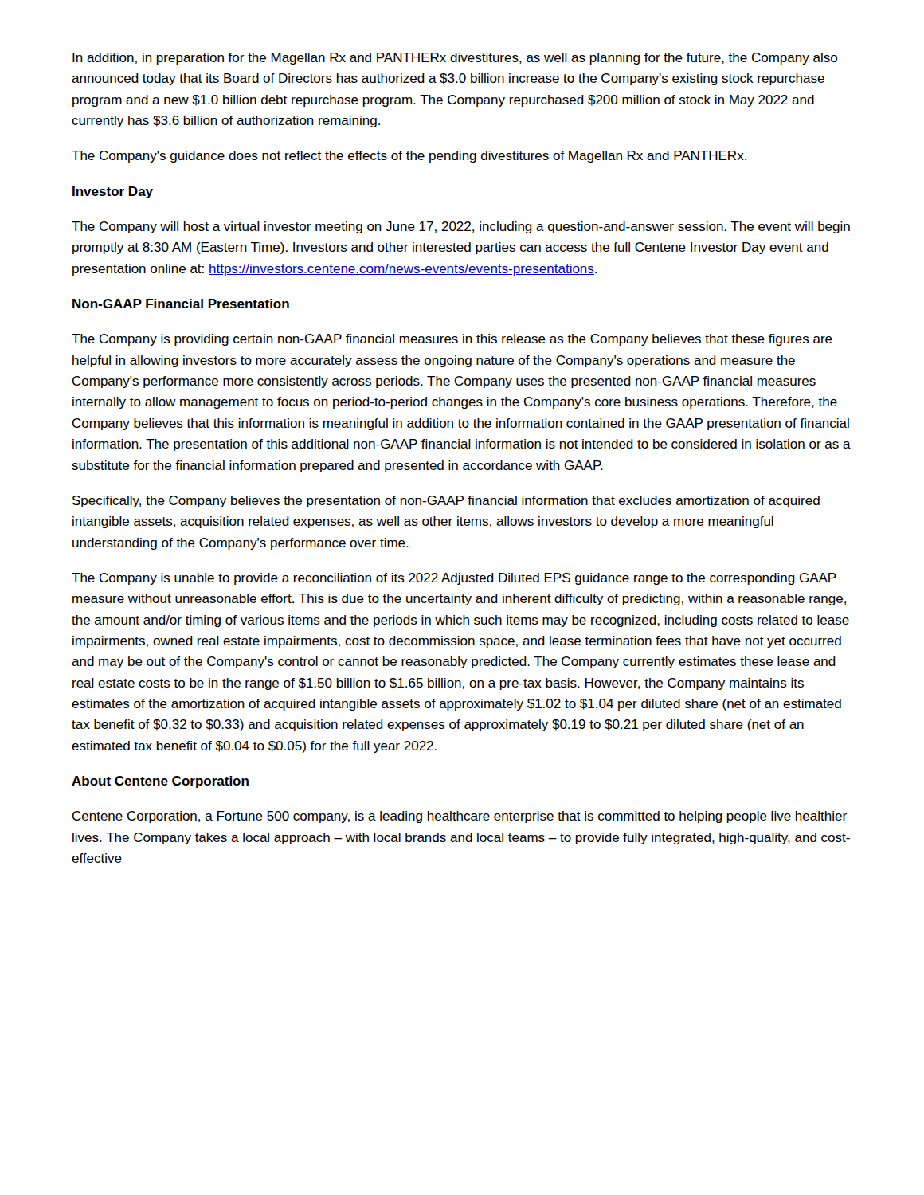In addition, in preparation for the Magellan Rx and PANTHERx divestitures, as well as planning for the future, the Company also announced today that its Board of Directors has authorized a $3.0 billion increase to the Company's existing stock repurchase program and a new $1.0 billion debt repurchase program. The Company repurchased $200 million of stock in May 2022 and currently has $3.6 billion of authorization remaining.
The Company's guidance does not reflect the effects of the pending divestitures of Magellan Rx and PANTHERx.
Investor Day
The Company will host a virtual investor meeting on June 17, 2022, including a question-and-answer session. The event will begin promptly at 8:30 AM (Eastern Time). Investors and other interested parties can access the full Centene Investor Day event and presentation online at: https://investors.centene.com/news-events/events-presentations.
Non-GAAP Financial Presentation
The Company is providing certain non-GAAP financial measures in this release as the Company believes that these figures are helpful in allowing investors to more accurately assess the ongoing nature of the Company's operations and measure the Company's performance more consistently across periods. The Company uses the presented non-GAAP financial measures internally to allow management to focus on period-to-period changes in the Company's core business operations. Therefore, the Company believes that this information is meaningful in addition to the information contained in the GAAP presentation of financial information. The presentation of this additional non-GAAP financial information is not intended to be considered in isolation or as a substitute for the financial information prepared and presented in accordance with GAAP.
Specifically, the Company believes the presentation of non-GAAP financial information that excludes amortization of acquired intangible assets, acquisition related expenses, as well as other items, allows investors to develop a more meaningful understanding of the Company's performance over time.
The Company is unable to provide a reconciliation of its 2022 Adjusted Diluted EPS guidance range to the corresponding GAAP measure without unreasonable effort. This is due to the uncertainty and inherent difficulty of predicting, within a reasonable range, the amount and/or timing of various items and the periods in which such items may be recognized, including costs related to lease impairments, owned real estate impairments, cost to decommission space, and lease termination fees that have not yet occurred and may be out of the Company's control or cannot be reasonably predicted. The Company currently estimates these lease and real estate costs to be in the range of $1.50 billion to $1.65 billion, on a pre-tax basis. However, the Company maintains its estimates of the amortization of acquired intangible assets of approximately $1.02 to $1.04 per diluted share (net of an estimated tax benefit of $0.32 to $0.33) and acquisition related expenses of approximately $0.19 to $0.21 per diluted share (net of an estimated tax benefit of $0.04 to $0.05) for the full year 2022.
About Centene Corporation
Centene Corporation, a Fortune 500 company, is a leading healthcare enterprise that is committed to helping people live healthier lives. The Company takes a local approach – with local brands and local teams – to provide fully integrated, high-quality, and cost-effective